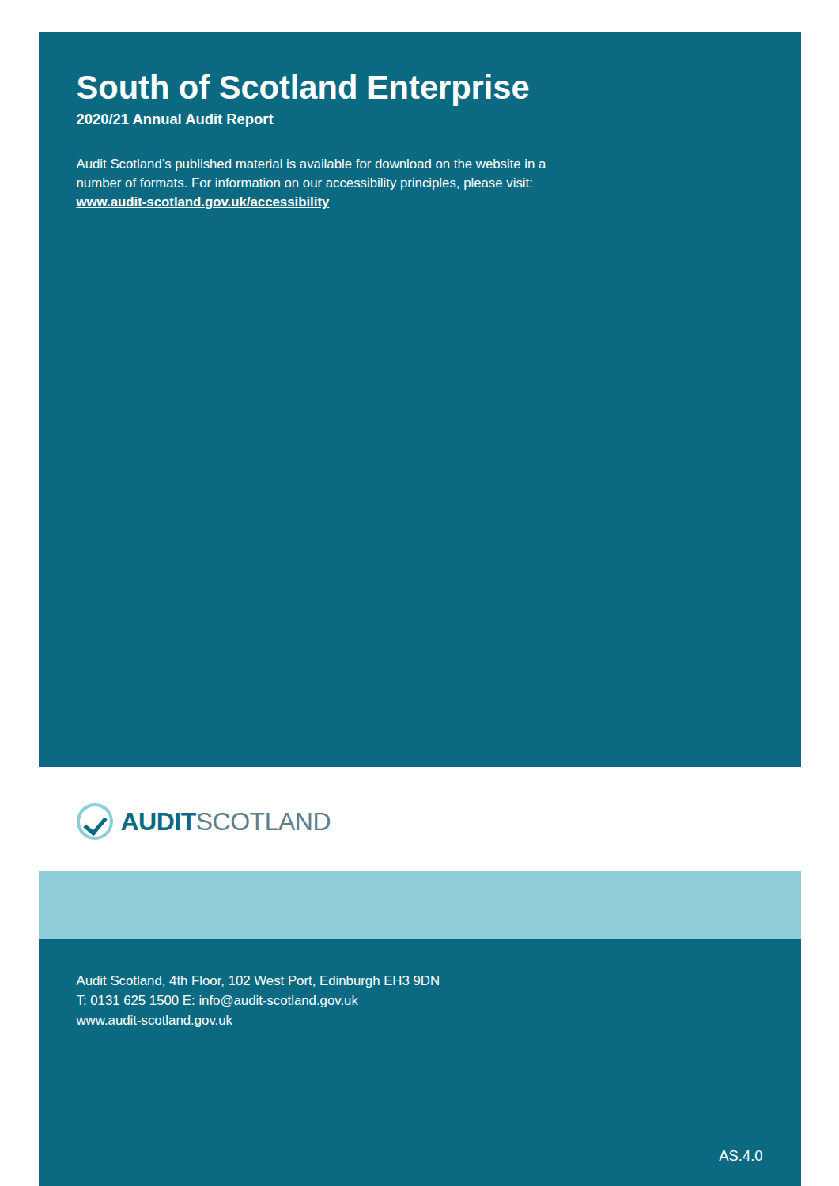South of Scotland Enterprise
2020/21 Annual Audit Report
Audit Scotland’s published material is available for download on the website in a number of formats. For information on our accessibility principles, please visit:
www.audit-scotland.gov.uk/accessibility
AUDIT SCOTLAND
Audit Scotland, 4th Floor, 102 West Port, Edinburgh EH3 9DN
T: 0131 625 1500 E: info@audit-scotland.gov.uk
www.audit-scotland.gov.uk
AS.4.0